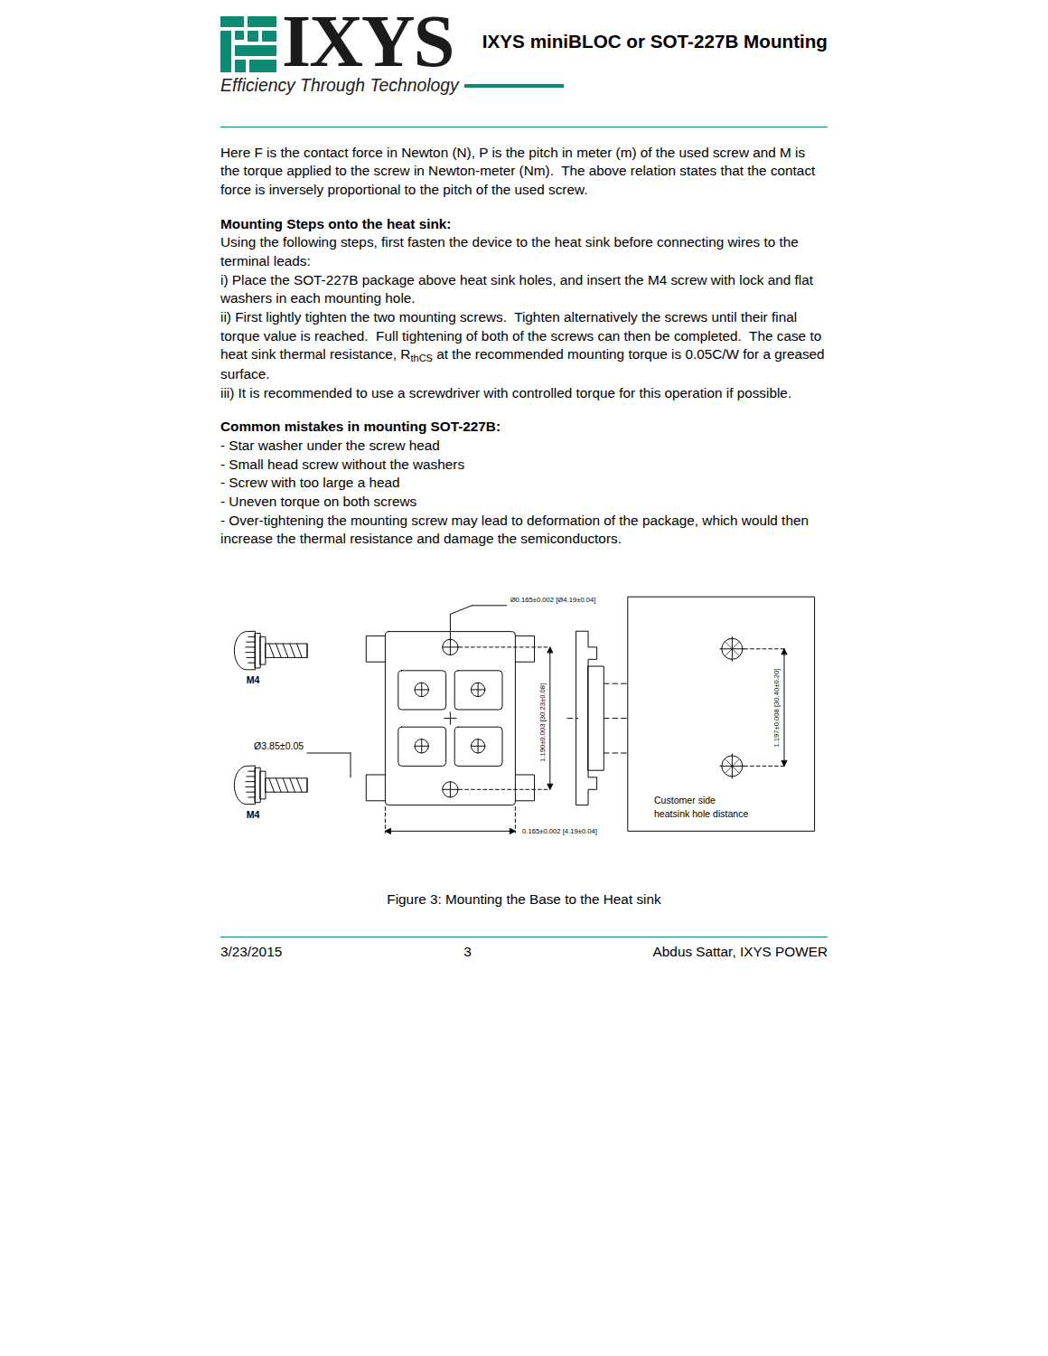IXYS
Efficiency Through Technology
IXYS miniBLOC or SOT-227B Mounting
Here F is the contact force in Newton (N), P is the pitch in meter (m) of the used screw and M is the torque applied to the screw in Newton-meter (Nm). The above relation states that the contact force is inversely proportional to the pitch of the used screw.
Mounting Steps onto the heat sink:
Using the following steps, first fasten the device to the heat sink before connecting wires to the terminal leads:
i) Place the SOT-227B package above heat sink holes, and insert the M4 screw with lock and flat washers in each mounting hole.
ii) First lightly tighten the two mounting screws. Tighten alternatively the screws until their final torque value is reached. Full tightening of both of the screws can then be completed. The case to heat sink thermal resistance, RthCS at the recommended mounting torque is 0.05C/W for a greased surface.
iii) It is recommended to use a screwdriver with controlled torque for this operation if possible.
Common mistakes in mounting SOT-227B:
- Star washer under the screw head
- Small head screw without the washers
- Screw with too large a head
- Uneven torque on both screws
- Over-tightening the mounting screw may lead to deformation of the package, which would then increase the thermal resistance and damage the semiconductors.
M4 M4 Ø3.85±0.05 Ø0.165±0.002 [Ø4.19±0.04] 1.190±0.003 [30.23±0.08] 0.165±0.002 [4.19±0.04] 1.197±0.008 [30.40±0.20] Customer side heatsink hole distance
Figure 3: Mounting the Base to the Heat sink
3/23/2015
3
Abdus Sattar, IXYS POWER